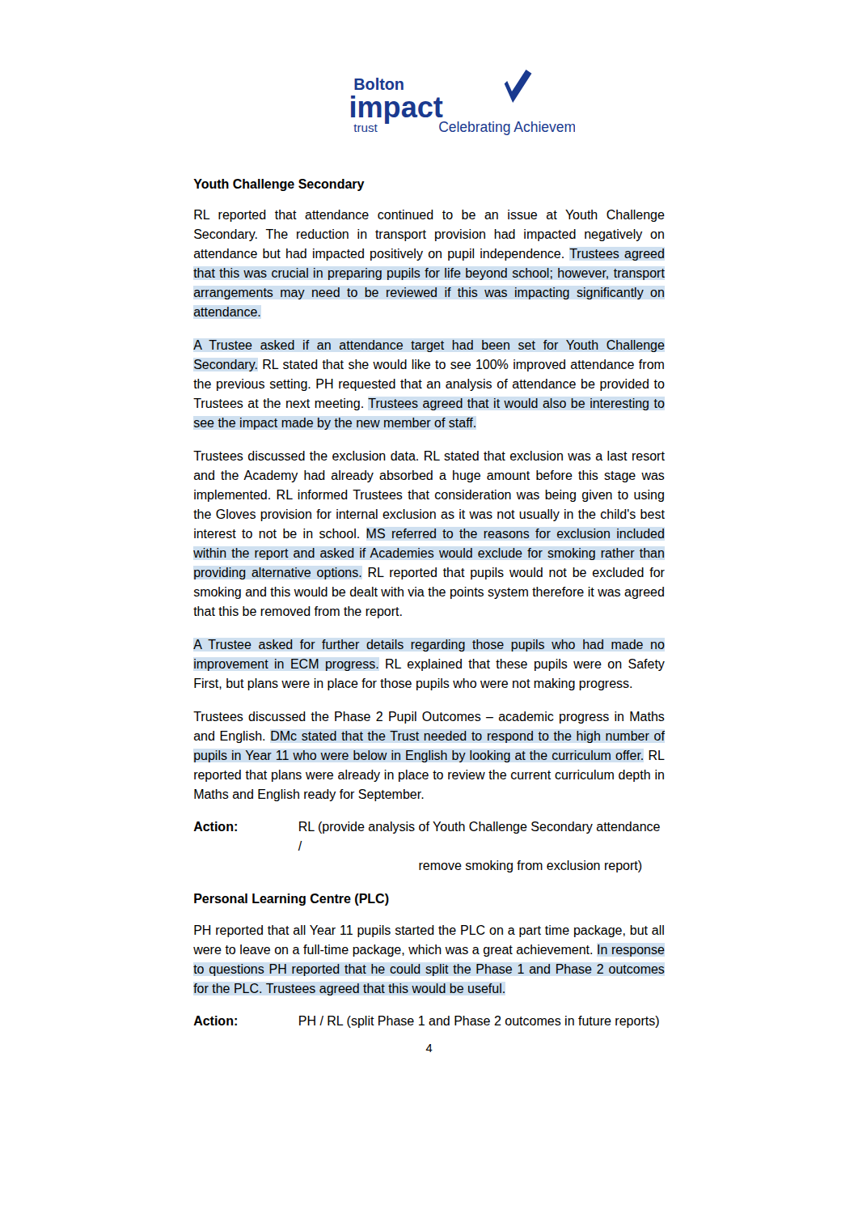Youth Challenge Secondary
RL reported that attendance continued to be an issue at Youth Challenge Secondary. The reduction in transport provision had impacted negatively on attendance but had impacted positively on pupil independence. Trustees agreed that this was crucial in preparing pupils for life beyond school; however, transport arrangements may need to be reviewed if this was impacting significantly on attendance.
A Trustee asked if an attendance target had been set for Youth Challenge Secondary. RL stated that she would like to see 100% improved attendance from the previous setting. PH requested that an analysis of attendance be provided to Trustees at the next meeting. Trustees agreed that it would also be interesting to see the impact made by the new member of staff.
Trustees discussed the exclusion data. RL stated that exclusion was a last resort and the Academy had already absorbed a huge amount before this stage was implemented. RL informed Trustees that consideration was being given to using the Gloves provision for internal exclusion as it was not usually in the child's best interest to not be in school. MS referred to the reasons for exclusion included within the report and asked if Academies would exclude for smoking rather than providing alternative options. RL reported that pupils would not be excluded for smoking and this would be dealt with via the points system therefore it was agreed that this be removed from the report.
A Trustee asked for further details regarding those pupils who had made no improvement in ECM progress. RL explained that these pupils were on Safety First, but plans were in place for those pupils who were not making progress.
Trustees discussed the Phase 2 Pupil Outcomes – academic progress in Maths and English. DMc stated that the Trust needed to respond to the high number of pupils in Year 11 who were below in English by looking at the curriculum offer. RL reported that plans were already in place to review the current curriculum depth in Maths and English ready for September.
Action:
RL (provide analysis of Youth Challenge Secondary attendance /remove smoking from exclusion report)
Personal Learning Centre (PLC)
PH reported that all Year 11 pupils started the PLC on a part time package, but all were to leave on a full-time package, which was a great achievement. In response to questions PH reported that he could split the Phase 1 and Phase 2 outcomes for the PLC. Trustees agreed that this would be useful.
Action:
PH / RL (split Phase 1 and Phase 2 outcomes in future reports)
4